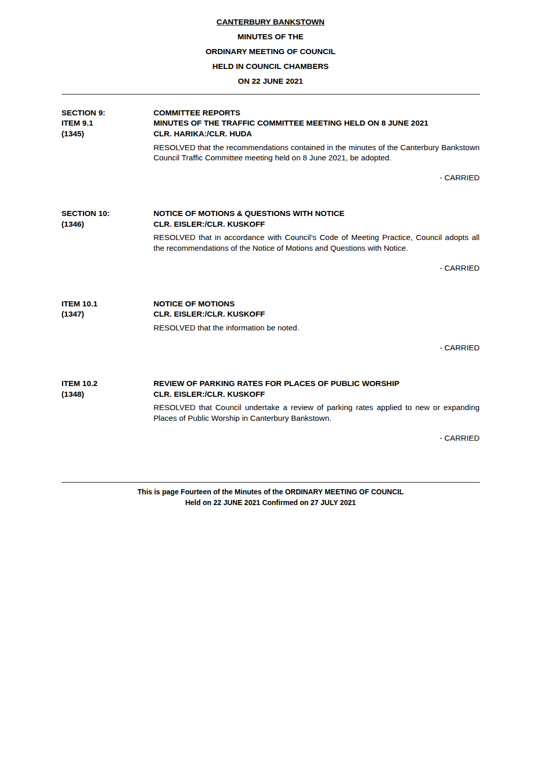CANTERBURY BANKSTOWN
MINUTES OF THE
ORDINARY MEETING OF COUNCIL
HELD IN COUNCIL CHAMBERS
ON 22 JUNE 2021
| SECTION 9: | COMMITTEE REPORTS |
| ITEM 9.1 | MINUTES OF THE TRAFFIC COMMITTEE MEETING HELD ON 8 JUNE 2021 |
| (1345) | CLR. HARIKA:/CLR. HUDA RESOLVED that the recommendations contained in the minutes of the Canterbury Bankstown Council Traffic Committee meeting held on 8 June 2021, be adopted. - CARRIED |
| SECTION 10: | NOTICE OF MOTIONS & QUESTIONS WITH NOTICE |
| (1346) | CLR. EISLER:/CLR. KUSKOFF RESOLVED that in accordance with Council’s Code of Meeting Practice, Council adopts all the recommendations of the Notice of Motions and Questions with Notice. - CARRIED |
| ITEM 10.1 | NOTICE OF MOTIONS |
| (1347) | CLR. EISLER:/CLR. KUSKOFF RESOLVED that the information be noted. - CARRIED |
| ITEM 10.2 | REVIEW OF PARKING RATES FOR PLACES OF PUBLIC WORSHIP |
| (1348) | CLR. EISLER:/CLR. KUSKOFF RESOLVED that Council undertake a review of parking rates applied to new or expanding Places of Public Worship in Canterbury Bankstown. - CARRIED |
This is page Fourteen of the Minutes of the ORDINARY MEETING OF COUNCIL
Held on 22 JUNE 2021 Confirmed on 27 JULY 2021